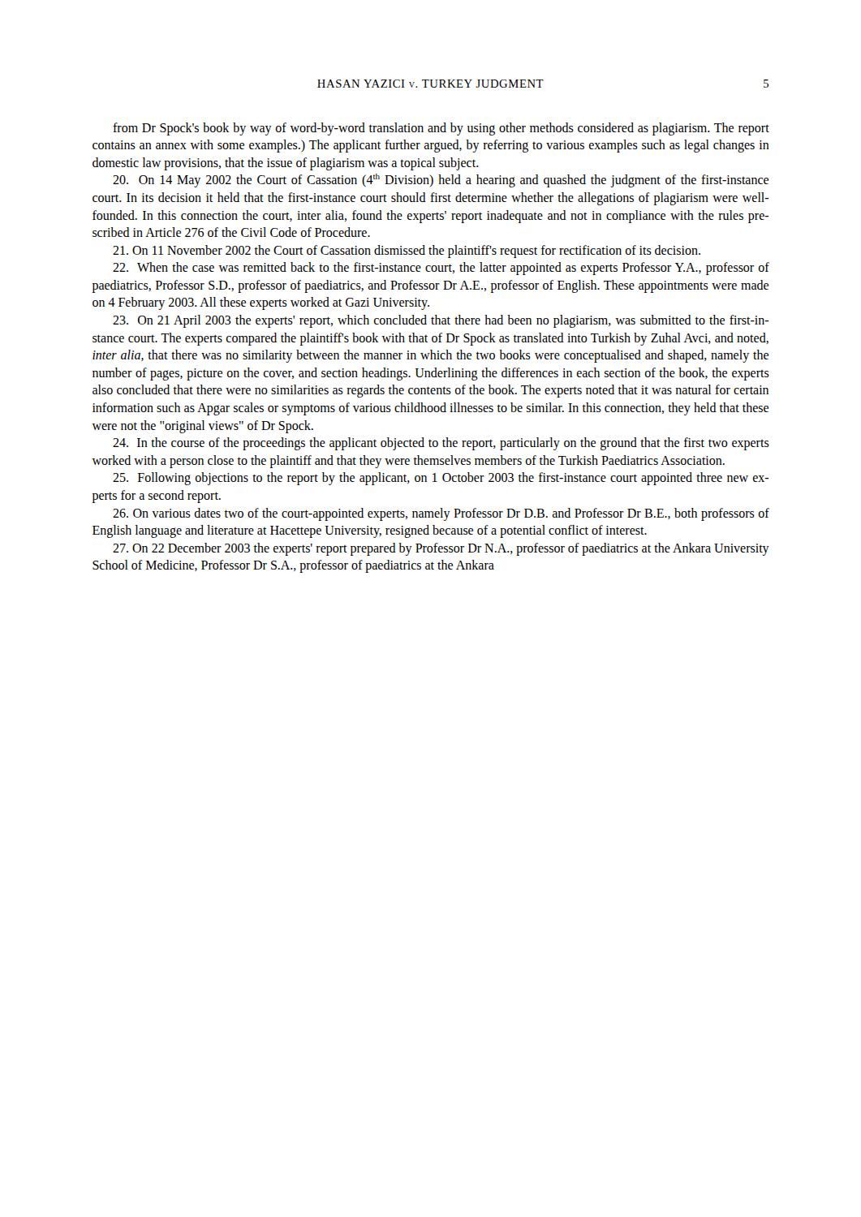HASAN YAZICI v. TURKEY JUDGMENT 5
from Dr Spock's book by way of word-by-word translation and by using other methods considered as plagiarism. The report contains an annex with some examples.) The applicant further argued, by referring to various examples such as legal changes in domestic law provisions, that the issue of plagiarism was a topical subject.
20. On 14 May 2002 the Court of Cassation (4th Division) held a hearing and quashed the judgment of the first-instance court. In its decision it held that the first-instance court should first determine whether the allegations of plagiarism were well-founded. In this connection the court, inter alia, found the experts' report inadequate and not in compliance with the rules prescribed in Article 276 of the Civil Code of Procedure.
21. On 11 November 2002 the Court of Cassation dismissed the plaintiff's request for rectification of its decision.
22. When the case was remitted back to the first-instance court, the latter appointed as experts Professor Y.A., professor of paediatrics, Professor S.D., professor of paediatrics, and Professor Dr A.E., professor of English. These appointments were made on 4 February 2003. All these experts worked at Gazi University.
23. On 21 April 2003 the experts' report, which concluded that there had been no plagiarism, was submitted to the first-instance court. The experts compared the plaintiff's book with that of Dr Spock as translated into Turkish by Zuhal Avci, and noted, inter alia, that there was no similarity between the manner in which the two books were conceptualised and shaped, namely the number of pages, picture on the cover, and section headings. Underlining the differences in each section of the book, the experts also concluded that there were no similarities as regards the contents of the book. The experts noted that it was natural for certain information such as Apgar scales or symptoms of various childhood illnesses to be similar. In this connection, they held that these were not the "original views" of Dr Spock.
24. In the course of the proceedings the applicant objected to the report, particularly on the ground that the first two experts worked with a person close to the plaintiff and that they were themselves members of the Turkish Paediatrics Association.
25. Following objections to the report by the applicant, on 1 October 2003 the first-instance court appointed three new experts for a second report.
26. On various dates two of the court-appointed experts, namely Professor Dr D.B. and Professor Dr B.E., both professors of English language and literature at Hacettepe University, resigned because of a potential conflict of interest.
27. On 22 December 2003 the experts' report prepared by Professor Dr N.A., professor of paediatrics at the Ankara University School of Medicine, Professor Dr S.A., professor of paediatrics at the Ankara